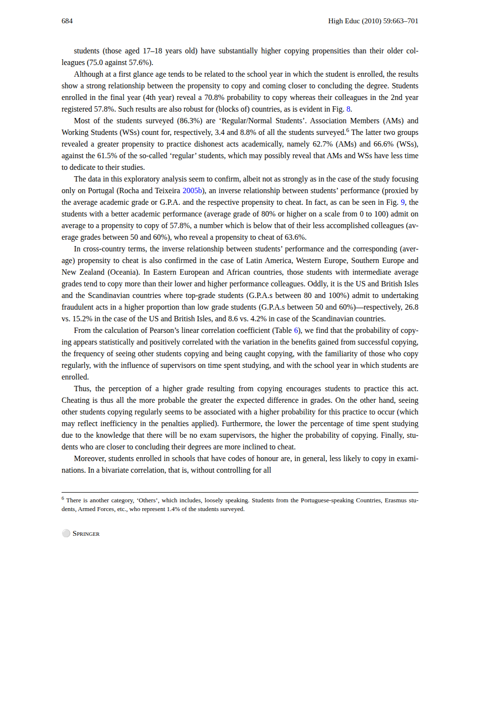684 High Educ (2010) 59:663–701
students (those aged 17–18 years old) have substantially higher copying propensities than their older colleagues (75.0 against 57.6%).
Although at a first glance age tends to be related to the school year in which the student is enrolled, the results show a strong relationship between the propensity to copy and coming closer to concluding the degree. Students enrolled in the final year (4th year) reveal a 70.8% probability to copy whereas their colleagues in the 2nd year registered 57.8%. Such results are also robust for (blocks of) countries, as is evident in Fig. 8.
Most of the students surveyed (86.3%) are ‘Regular/Normal Students’. Association Members (AMs) and Working Students (WSs) count for, respectively, 3.4 and 8.8% of all the students surveyed.6 The latter two groups revealed a greater propensity to practice dishonest acts academically, namely 62.7% (AMs) and 66.6% (WSs), against the 61.5% of the so-called ‘regular’ students, which may possibly reveal that AMs and WSs have less time to dedicate to their studies.
The data in this exploratory analysis seem to confirm, albeit not as strongly as in the case of the study focusing only on Portugal (Rocha and Teixeira 2005b), an inverse relationship between students’ performance (proxied by the average academic grade or G.P.A. and the respective propensity to cheat. In fact, as can be seen in Fig. 9, the students with a better academic performance (average grade of 80% or higher on a scale from 0 to 100) admit on average to a propensity to copy of 57.8%, a number which is below that of their less accomplished colleagues (average grades between 50 and 60%), who reveal a propensity to cheat of 63.6%.
In cross-country terms, the inverse relationship between students’ performance and the corresponding (average) propensity to cheat is also confirmed in the case of Latin America, Western Europe, Southern Europe and New Zealand (Oceania). In Eastern European and African countries, those students with intermediate average grades tend to copy more than their lower and higher performance colleagues. Oddly, it is the US and British Isles and the Scandinavian countries where top-grade students (G.P.A.s between 80 and 100%) admit to undertaking fraudulent acts in a higher proportion than low grade students (G.P.A.s between 50 and 60%)—respectively, 26.8 vs. 15.2% in the case of the US and British Isles, and 8.6 vs. 4.2% in case of the Scandinavian countries.
From the calculation of Pearson’s linear correlation coefficient (Table 6), we find that the probability of copying appears statistically and positively correlated with the variation in the benefits gained from successful copying, the frequency of seeing other students copying and being caught copying, with the familiarity of those who copy regularly, with the influence of supervisors on time spent studying, and with the school year in which students are enrolled.
Thus, the perception of a higher grade resulting from copying encourages students to practice this act. Cheating is thus all the more probable the greater the expected difference in grades. On the other hand, seeing other students copying regularly seems to be associated with a higher probability for this practice to occur (which may reflect inefficiency in the penalties applied). Furthermore, the lower the percentage of time spent studying due to the knowledge that there will be no exam supervisors, the higher the probability of copying. Finally, students who are closer to concluding their degrees are more inclined to cheat.
Moreover, students enrolled in schools that have codes of honour are, in general, less likely to copy in examinations. In a bivariate correlation, that is, without controlling for all
6 There is another category, ‘Others’, which includes, loosely speaking. Students from the Portuguese-speaking Countries, Erasmus students, Armed Forces, etc., who represent 1.4% of the students surveyed.
⚪ Springer